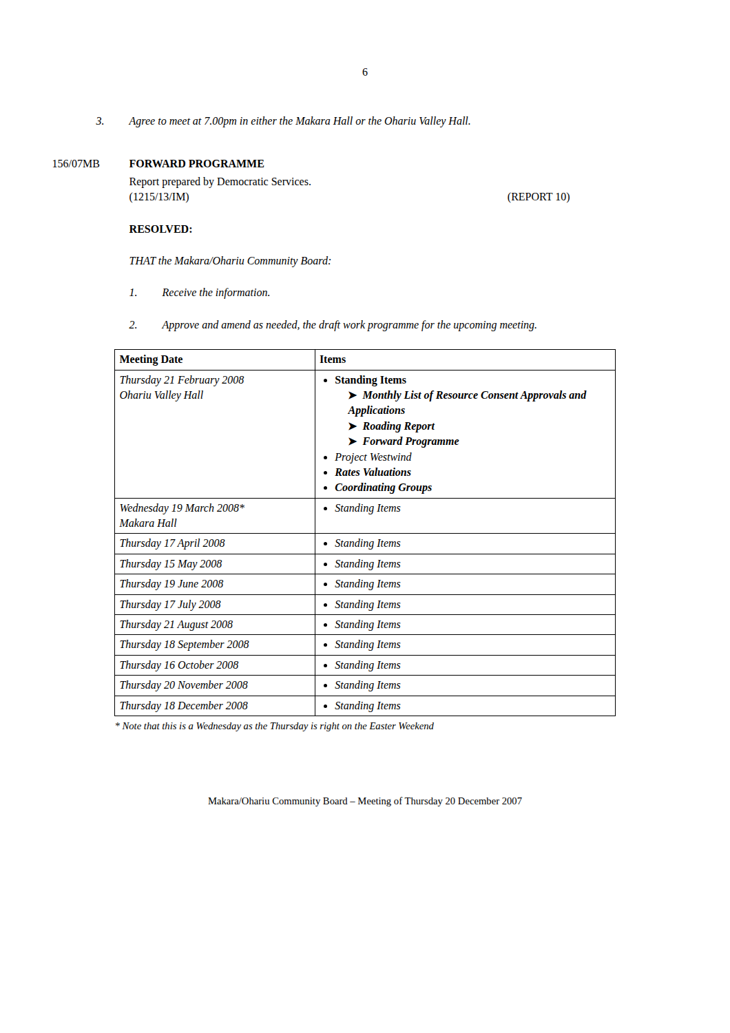6
3.
Agree to meet at 7.00pm in either the Makara Hall or the Ohariu Valley Hall.
156/07MB
FORWARD PROGRAMME
Report prepared by Democratic Services.
(1215/13/IM) (REPORT 10)
RESOLVED:
THAT the Makara/Ohariu Community Board:
1.
Receive the information.
2.
Approve and amend as needed, the draft work programme for the upcoming meeting.
| Meeting Date | Items |
| --- | --- |
| Thursday 21 February 2008 Ohariu Valley Hall | Standing Items Monthly List of Resource Consent Approvals and Applications Roading Report Forward Programme Project Westwind Rates Valuations Coordinating Groups |
| Wednesday 19 March 2008* Makara Hall | Standing Items |
| Thursday 17 April 2008 | Standing Items |
| Thursday 15 May 2008 | Standing Items |
| Thursday 19 June 2008 | Standing Items |
| Thursday 17 July 2008 | Standing Items |
| Thursday 21 August 2008 | Standing Items |
| Thursday 18 September 2008 | Standing Items |
| Thursday 16 October 2008 | Standing Items |
| Thursday 20 November 2008 | Standing Items |
| Thursday 18 December 2008 | Standing Items |
* Note that this is a Wednesday as the Thursday is right on the Easter Weekend
Makara/Ohariu Community Board – Meeting of Thursday 20 December 2007